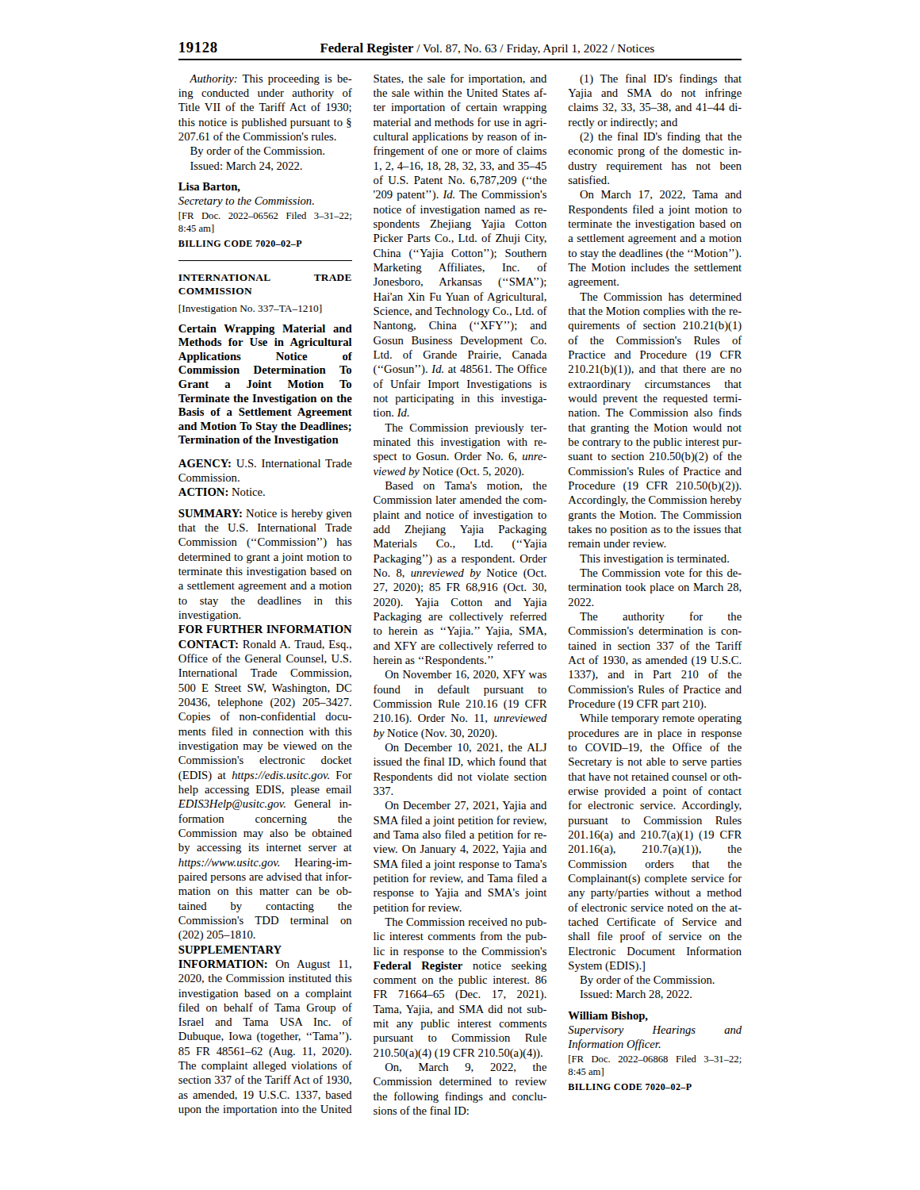19128
Federal Register / Vol. 87, No. 63 / Friday, April 1, 2022 / Notices
Authority: This proceeding is being conducted under authority of Title VII of the Tariff Act of 1930; this notice is published pursuant to § 207.61 of the Commission's rules.
By order of the Commission.
Issued: March 24, 2022.
Lisa Barton,
Secretary to the Commission.
[FR Doc. 2022–06562 Filed 3–31–22; 8:45 am]
BILLING CODE 7020–02–P
INTERNATIONAL TRADE COMMISSION
[Investigation No. 337–TA–1210]
Certain Wrapping Material and Methods for Use in Agricultural Applications Notice of Commission Determination To Grant a Joint Motion To Terminate the Investigation on the Basis of a Settlement Agreement and Motion To Stay the Deadlines; Termination of the Investigation
AGENCY: U.S. International Trade Commission.
ACTION: Notice.
SUMMARY: Notice is hereby given that the U.S. International Trade Commission (‘‘Commission’’) has determined to grant a joint motion to terminate this investigation based on a settlement agreement and a motion to stay the deadlines in this investigation.
FOR FURTHER INFORMATION CONTACT: Ronald A. Traud, Esq., Office of the General Counsel, U.S. International Trade Commission, 500 E Street SW, Washington, DC 20436, telephone (202) 205–3427. Copies of non-confidential documents filed in connection with this investigation may be viewed on the Commission's electronic docket (EDIS) at https://edis.usitc.gov. For help accessing EDIS, please email EDIS3Help@usitc.gov. General information concerning the Commission may also be obtained by accessing its internet server at https://www.usitc.gov. Hearing-impaired persons are advised that information on this matter can be obtained by contacting the Commission's TDD terminal on (202) 205–1810.
SUPPLEMENTARY INFORMATION: On August 11, 2020, the Commission instituted this investigation based on a complaint filed on behalf of Tama Group of Israel and Tama USA Inc. of Dubuque, Iowa (together, ‘‘Tama’’). 85 FR 48561–62 (Aug. 11, 2020). The complaint alleged violations of section 337 of the Tariff Act of 1930, as amended, 19 U.S.C. 1337, based upon the importation into the United States, the sale for importation, and the sale within the United States after importation of certain wrapping material and methods for use in agricultural applications by reason of infringement of one or more of claims 1, 2, 4–16, 18, 28, 32, 33, and 35–45 of U.S. Patent No. 6,787,209 (‘‘the '209 patent’’). Id. The Commission's notice of investigation named as respondents Zhejiang Yajia Cotton Picker Parts Co., Ltd. of Zhuji City, China (‘‘Yajia Cotton’’); Southern Marketing Affiliates, Inc. of Jonesboro, Arkansas (‘‘SMA’’); Hai'an Xin Fu Yuan of Agricultural, Science, and Technology Co., Ltd. of Nantong, China (‘‘XFY’’); and Gosun Business Development Co. Ltd. of Grande Prairie, Canada (‘‘Gosun’’). Id. at 48561. The Office of Unfair Import Investigations is not participating in this investigation. Id.
The Commission previously terminated this investigation with respect to Gosun. Order No. 6, unreviewed by Notice (Oct. 5, 2020).
Based on Tama's motion, the Commission later amended the complaint and notice of investigation to add Zhejiang Yajia Packaging Materials Co., Ltd. (‘‘Yajia Packaging’’) as a respondent. Order No. 8, unreviewed by Notice (Oct. 27, 2020); 85 FR 68,916 (Oct. 30, 2020). Yajia Cotton and Yajia Packaging are collectively referred to herein as ‘‘Yajia.’’ Yajia, SMA, and XFY are collectively referred to herein as ‘‘Respondents.’’
On November 16, 2020, XFY was found in default pursuant to Commission Rule 210.16 (19 CFR 210.16). Order No. 11, unreviewed by Notice (Nov. 30, 2020).
On December 10, 2021, the ALJ issued the final ID, which found that Respondents did not violate section 337.
On December 27, 2021, Yajia and SMA filed a joint petition for review, and Tama also filed a petition for review. On January 4, 2022, Yajia and SMA filed a joint response to Tama's petition for review, and Tama filed a response to Yajia and SMA's joint petition for review.
The Commission received no public interest comments from the public in response to the Commission's Federal Register notice seeking comment on the public interest. 86 FR 71664–65 (Dec. 17, 2021). Tama, Yajia, and SMA did not submit any public interest comments pursuant to Commission Rule 210.50(a)(4) (19 CFR 210.50(a)(4)).
On, March 9, 2022, the Commission determined to review the following findings and conclusions of the final ID:
(1) The final ID's findings that Yajia and SMA do not infringe claims 32, 33, 35–38, and 41–44 directly or indirectly; and
(2) the final ID's finding that the economic prong of the domestic industry requirement has not been satisfied.
On March 17, 2022, Tama and Respondents filed a joint motion to terminate the investigation based on a settlement agreement and a motion to stay the deadlines (the ‘‘Motion’’). The Motion includes the settlement agreement.
The Commission has determined that the Motion complies with the requirements of section 210.21(b)(1) of the Commission's Rules of Practice and Procedure (19 CFR 210.21(b)(1)), and that there are no extraordinary circumstances that would prevent the requested termination. The Commission also finds that granting the Motion would not be contrary to the public interest pursuant to section 210.50(b)(2) of the Commission's Rules of Practice and Procedure (19 CFR 210.50(b)(2)). Accordingly, the Commission hereby grants the Motion. The Commission takes no position as to the issues that remain under review.
This investigation is terminated.
The Commission vote for this determination took place on March 28, 2022.
The authority for the Commission's determination is contained in section 337 of the Tariff Act of 1930, as amended (19 U.S.C. 1337), and in Part 210 of the Commission's Rules of Practice and Procedure (19 CFR part 210).
While temporary remote operating procedures are in place in response to COVID–19, the Office of the Secretary is not able to serve parties that have not retained counsel or otherwise provided a point of contact for electronic service. Accordingly, pursuant to Commission Rules 201.16(a) and 210.7(a)(1) (19 CFR 201.16(a), 210.7(a)(1)), the Commission orders that the Complainant(s) complete service for any party/parties without a method of electronic service noted on the attached Certificate of Service and shall file proof of service on the Electronic Document Information System (EDIS).]
By order of the Commission.
Issued: March 28, 2022.
William Bishop,
Supervisory Hearings and Information Officer.
[FR Doc. 2022–06868 Filed 3–31–22; 8:45 am]
BILLING CODE 7020–02–P